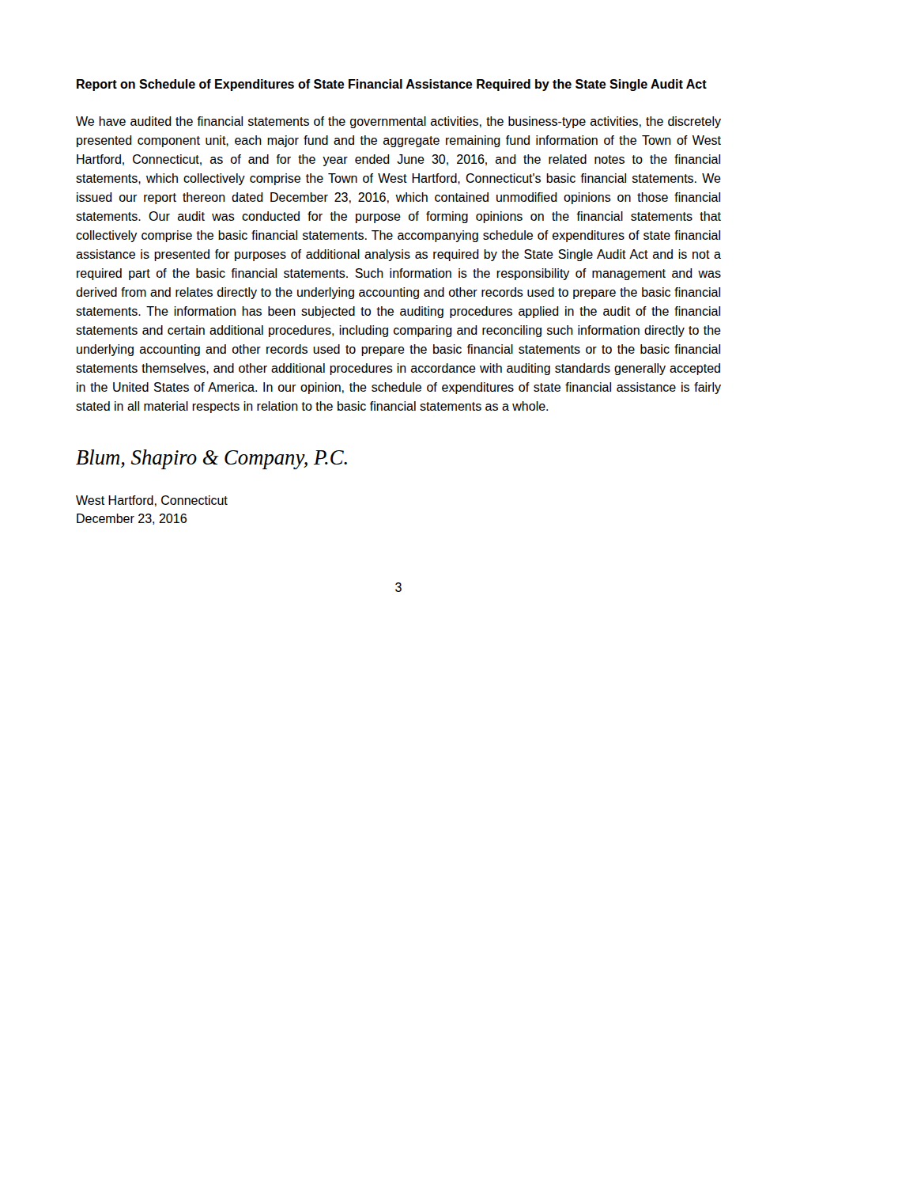Report on Schedule of Expenditures of State Financial Assistance Required by the State Single Audit Act
We have audited the financial statements of the governmental activities, the business-type activities, the discretely presented component unit, each major fund and the aggregate remaining fund information of the Town of West Hartford, Connecticut, as of and for the year ended June 30, 2016, and the related notes to the financial statements, which collectively comprise the Town of West Hartford, Connecticut's basic financial statements. We issued our report thereon dated December 23, 2016, which contained unmodified opinions on those financial statements. Our audit was conducted for the purpose of forming opinions on the financial statements that collectively comprise the basic financial statements. The accompanying schedule of expenditures of state financial assistance is presented for purposes of additional analysis as required by the State Single Audit Act and is not a required part of the basic financial statements. Such information is the responsibility of management and was derived from and relates directly to the underlying accounting and other records used to prepare the basic financial statements. The information has been subjected to the auditing procedures applied in the audit of the financial statements and certain additional procedures, including comparing and reconciling such information directly to the underlying accounting and other records used to prepare the basic financial statements or to the basic financial statements themselves, and other additional procedures in accordance with auditing standards generally accepted in the United States of America. In our opinion, the schedule of expenditures of state financial assistance is fairly stated in all material respects in relation to the basic financial statements as a whole.
Blum, Shapiro & Company, P.C.
West Hartford, Connecticut
December 23, 2016
3